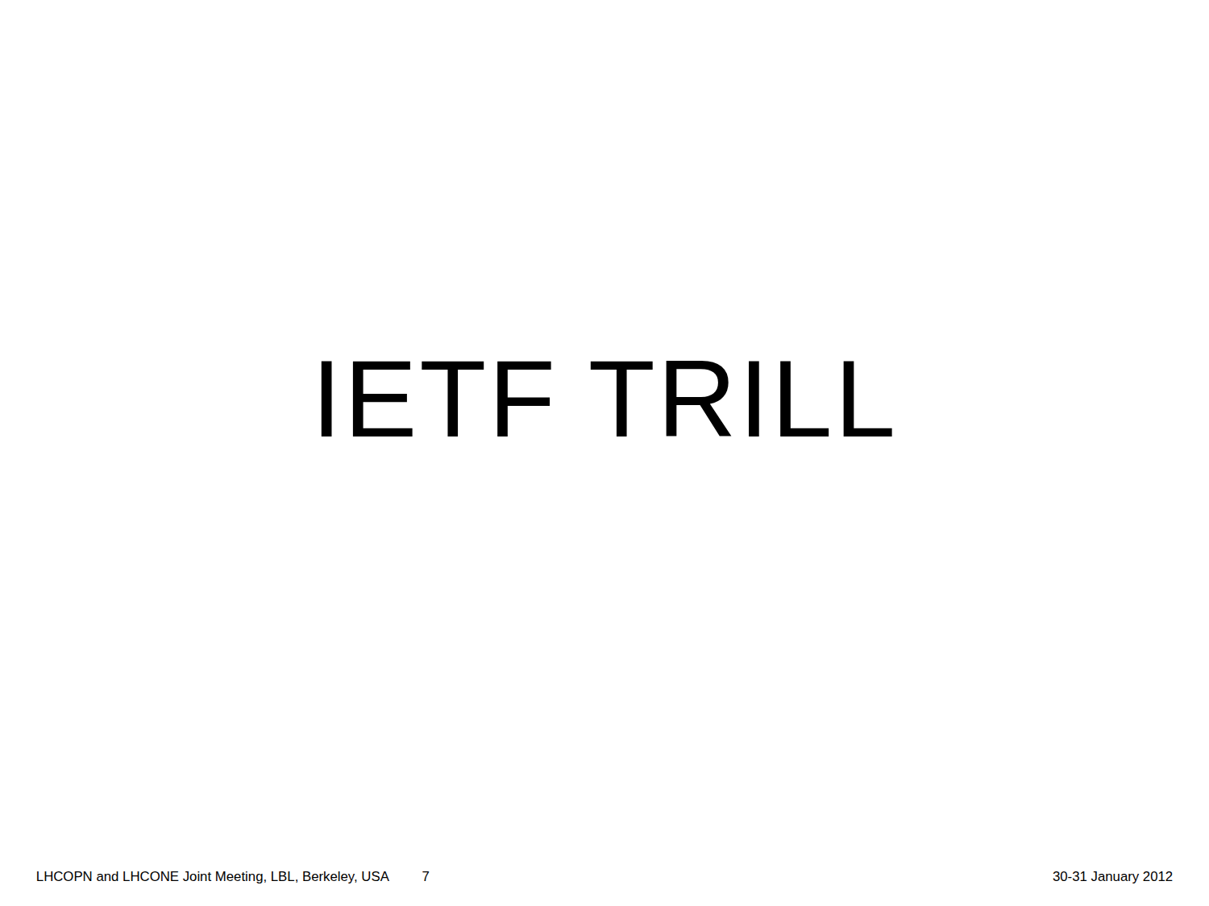IETF TRILL
LHCOPN and LHCONE Joint Meeting, LBL, Berkeley, USA 7
30-31 January 2012